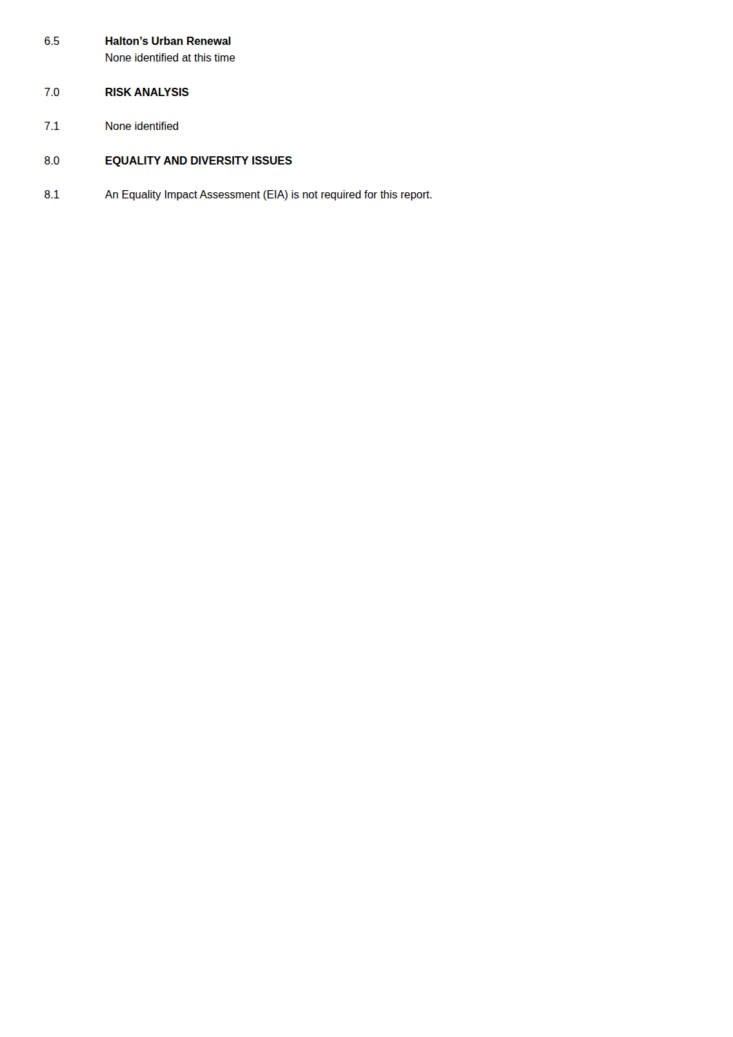6.5
Halton’s Urban Renewal
None identified at this time
7.0
RISK ANALYSIS
7.1
None identified
8.0
EQUALITY AND DIVERSITY ISSUES
8.1
An Equality Impact Assessment (EIA) is not required for this report.